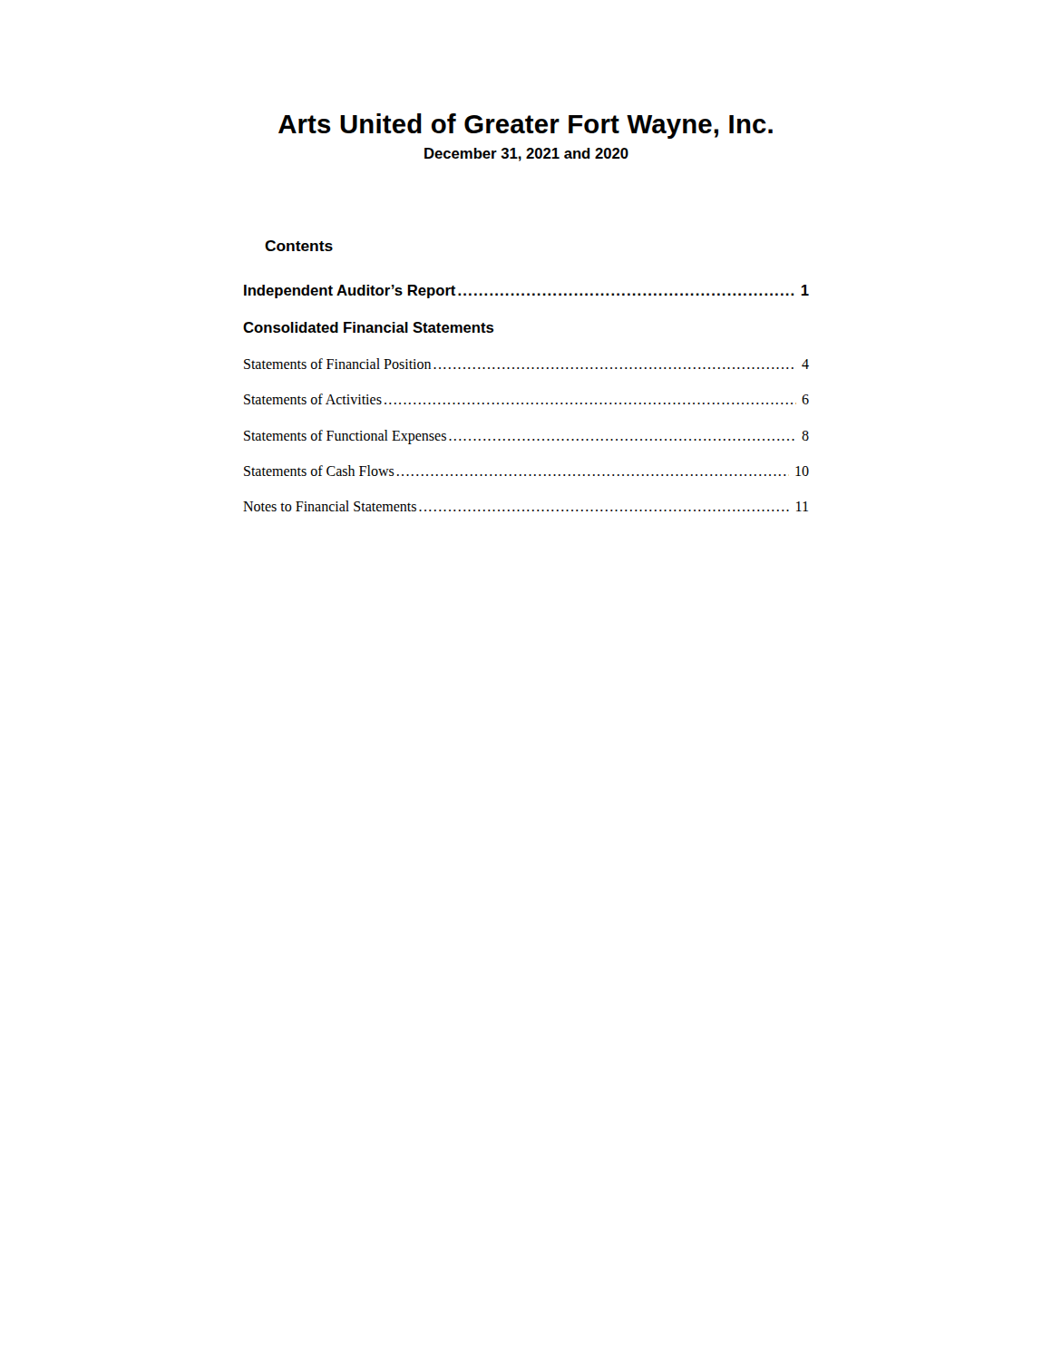Arts United of Greater Fort Wayne, Inc.
December 31, 2021 and 2020
Contents
Independent Auditor’s Report .................................................................................................. 1
Consolidated Financial Statements
Statements of Financial Position ......................................................................................................... 4
Statements of Activities ......................................................................................................................... 6
Statements of Functional Expenses ..................................................................................................... 8
Statements of Cash Flows ..................................................................................................................... 10
Notes to Financial Statements ............................................................................................................. 11